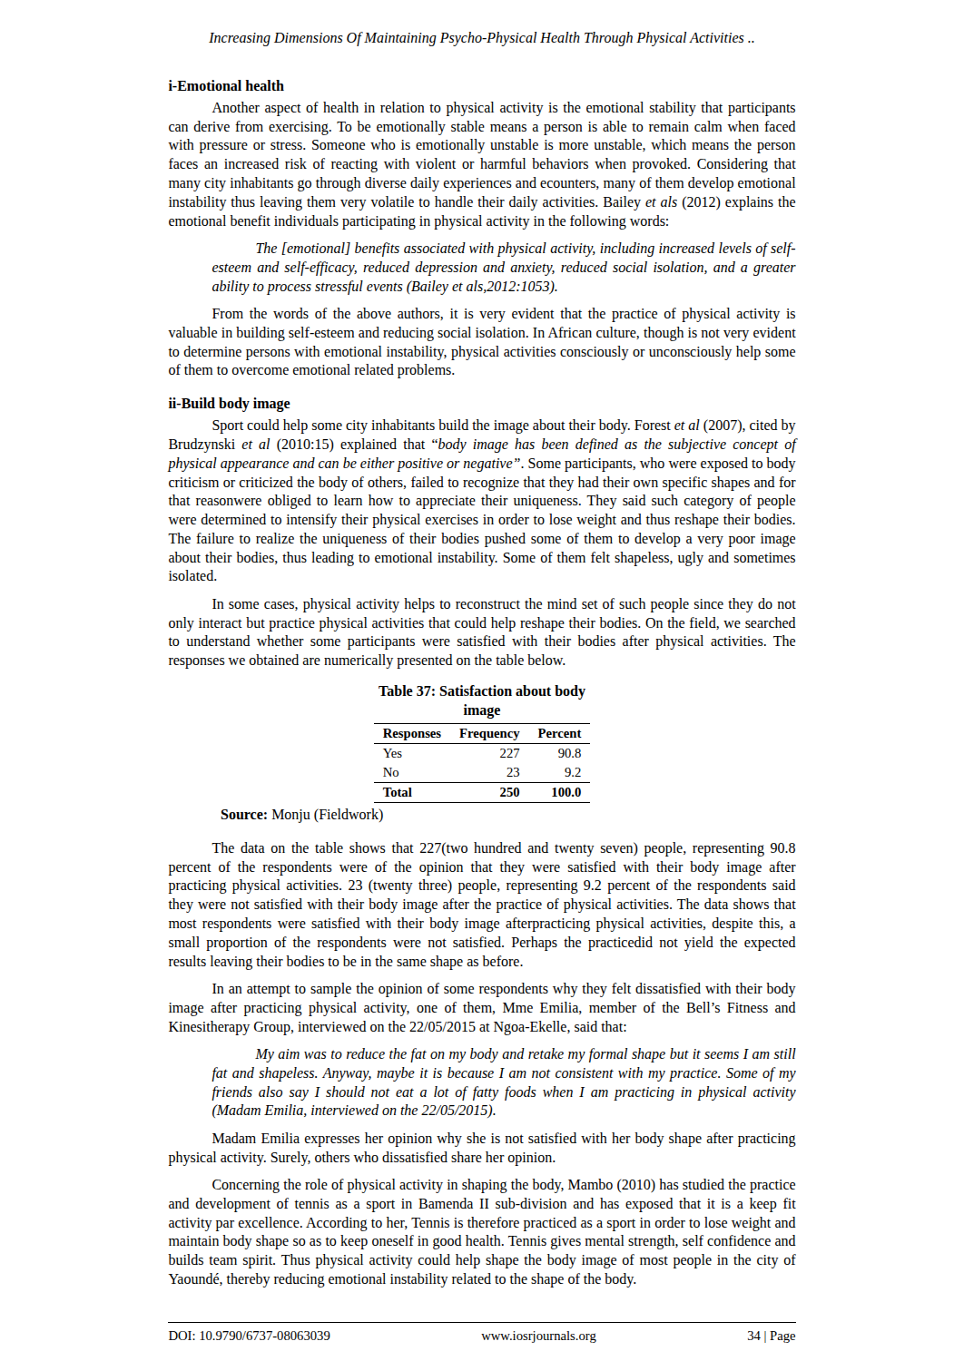Increasing Dimensions Of Maintaining Psycho-Physical Health Through Physical Activities ..
i-Emotional health
Another aspect of health in relation to physical activity is the emotional stability that participants can derive from exercising. To be emotionally stable means a person is able to remain calm when faced with pressure or stress. Someone who is emotionally unstable is more unstable, which means the person faces an increased risk of reacting with violent or harmful behaviors when provoked. Considering that many city inhabitants go through diverse daily experiences and ecounters, many of them develop emotional instability thus leaving them very volatile to handle their daily activities. Bailey et als (2012) explains the emotional benefit individuals participating in physical activity in the following words:
The [emotional] benefits associated with physical activity, including increased levels of self-esteem and self-efficacy, reduced depression and anxiety, reduced social isolation, and a greater ability to process stressful events (Bailey et als,2012:1053).
From the words of the above authors, it is very evident that the practice of physical activity is valuable in building self-esteem and reducing social isolation. In African culture, though is not very evident to determine persons with emotional instability, physical activities consciously or unconsciously help some of them to overcome emotional related problems.
ii-Build body image
Sport could help some city inhabitants build the image about their body. Forest et al (2007), cited by Brudzynski et al (2010:15) explained that “body image has been defined as the subjective concept of physical appearance and can be either positive or negative”. Some participants, who were exposed to body criticism or criticized the body of others, failed to recognize that they had their own specific shapes and for that reasonwere obliged to learn how to appreciate their uniqueness. They said such category of people were determined to intensify their physical exercises in order to lose weight and thus reshape their bodies. The failure to realize the uniqueness of their bodies pushed some of them to develop a very poor image about their bodies, thus leading to emotional instability. Some of them felt shapeless, ugly and sometimes isolated.
In some cases, physical activity helps to reconstruct the mind set of such people since they do not only interact but practice physical activities that could help reshape their bodies. On the field, we searched to understand whether some participants were satisfied with their bodies after physical activities. The responses we obtained are numerically presented on the table below.
Table 37: Satisfaction about body image
| Responses | Frequency | Percent |
| --- | --- | --- |
| Yes | 227 | 90.8 |
| No | 23 | 9.2 |
| Total | 250 | 100.0 |
Source: Monju (Fieldwork)
The data on the table shows that 227(two hundred and twenty seven) people, representing 90.8 percent of the respondents were of the opinion that they were satisfied with their body image after practicing physical activities. 23 (twenty three) people, representing 9.2 percent of the respondents said they were not satisfied with their body image after the practice of physical activities. The data shows that most respondents were satisfied with their body image afterpracticing physical activities, despite this, a small proportion of the respondents were not satisfied. Perhaps the practicedid not yield the expected results leaving their bodies to be in the same shape as before.
In an attempt to sample the opinion of some respondents why they felt dissatisfied with their body image after practicing physical activity, one of them, Mme Emilia, member of the Bell’s Fitness and Kinesitherapy Group, interviewed on the 22/05/2015 at Ngoa-Ekelle, said that:
My aim was to reduce the fat on my body and retake my formal shape but it seems I am still fat and shapeless. Anyway, maybe it is because I am not consistent with my practice. Some of my friends also say I should not eat a lot of fatty foods when I am practicing in physical activity (Madam Emilia, interviewed on the 22/05/2015).
Madam Emilia expresses her opinion why she is not satisfied with her body shape after practicing physical activity. Surely, others who dissatisfied share her opinion.
Concerning the role of physical activity in shaping the body, Mambo (2010) has studied the practice and development of tennis as a sport in Bamenda II sub-division and has exposed that it is a keep fit activity par excellence. According to her, Tennis is therefore practiced as a sport in order to lose weight and maintain body shape so as to keep oneself in good health. Tennis gives mental strength, self confidence and builds team spirit. Thus physical activity could help shape the body image of most people in the city of Yaoundé, thereby reducing emotional instability related to the shape of the body.
DOI: 10.9790/6737-08063039 www.iosrjournals.org 34 | Page